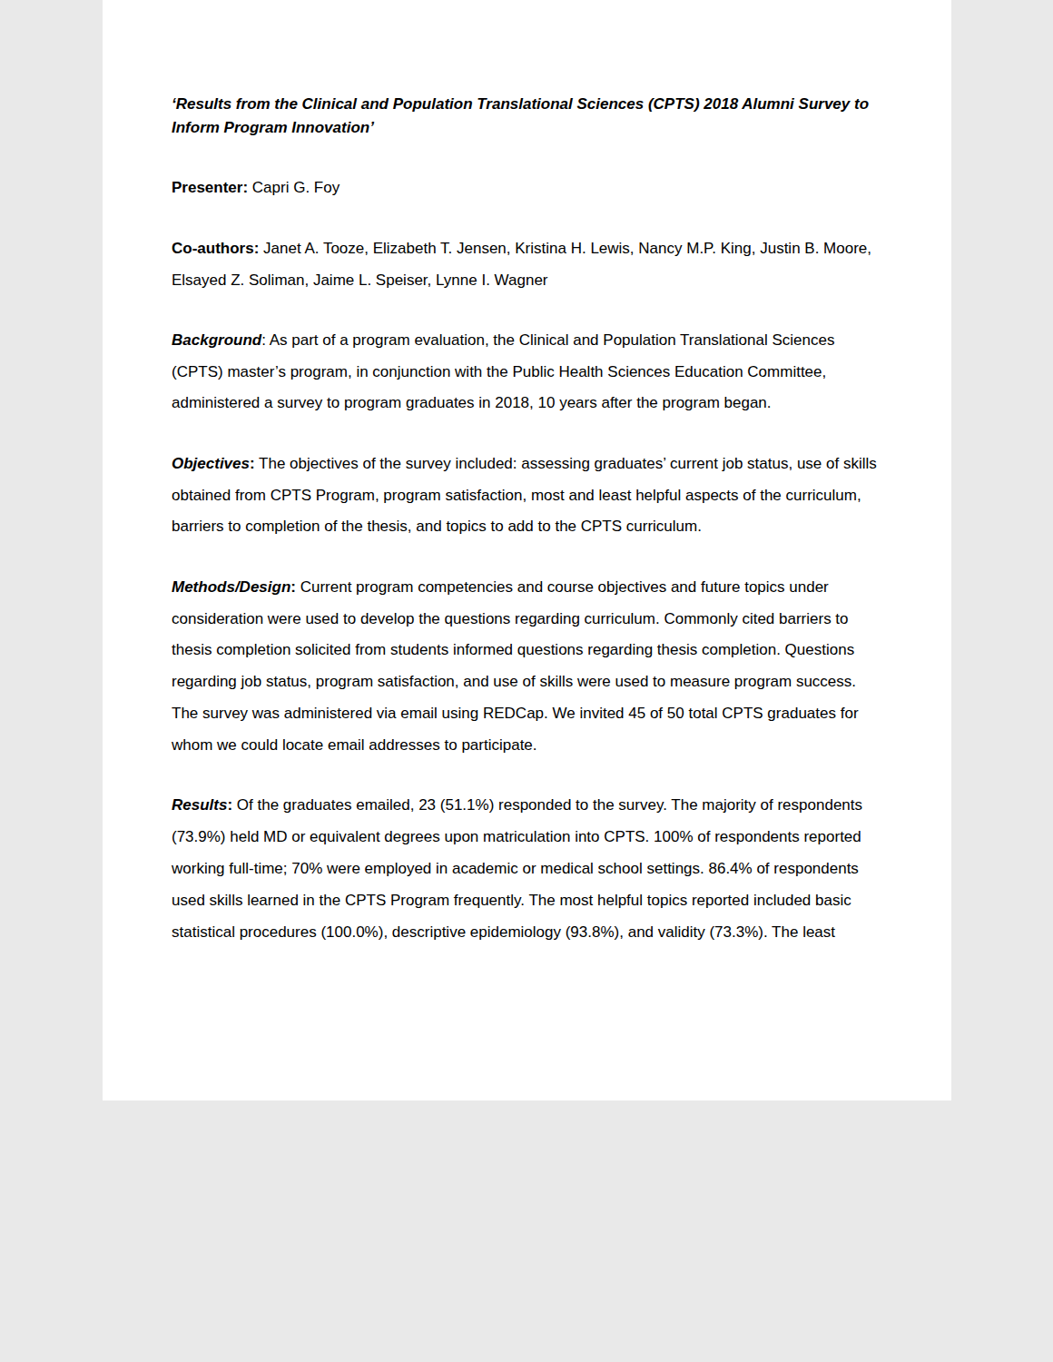‘Results from the Clinical and Population Translational Sciences (CPTS) 2018 Alumni Survey to Inform Program Innovation’
Presenter: Capri G. Foy
Co-authors: Janet A. Tooze, Elizabeth T. Jensen, Kristina H. Lewis, Nancy M.P. King, Justin B. Moore, Elsayed Z. Soliman, Jaime L. Speiser, Lynne I. Wagner
Background: As part of a program evaluation, the Clinical and Population Translational Sciences (CPTS) master’s program, in conjunction with the Public Health Sciences Education Committee, administered a survey to program graduates in 2018, 10 years after the program began.
Objectives: The objectives of the survey included: assessing graduates’ current job status, use of skills obtained from CPTS Program, program satisfaction, most and least helpful aspects of the curriculum, barriers to completion of the thesis, and topics to add to the CPTS curriculum.
Methods/Design: Current program competencies and course objectives and future topics under consideration were used to develop the questions regarding curriculum. Commonly cited barriers to thesis completion solicited from students informed questions regarding thesis completion. Questions regarding job status, program satisfaction, and use of skills were used to measure program success. The survey was administered via email using REDCap. We invited 45 of 50 total CPTS graduates for whom we could locate email addresses to participate.
Results: Of the graduates emailed, 23 (51.1%) responded to the survey. The majority of respondents (73.9%) held MD or equivalent degrees upon matriculation into CPTS. 100% of respondents reported working full-time; 70% were employed in academic or medical school settings. 86.4% of respondents used skills learned in the CPTS Program frequently. The most helpful topics reported included basic statistical procedures (100.0%), descriptive epidemiology (93.8%), and validity (73.3%). The least